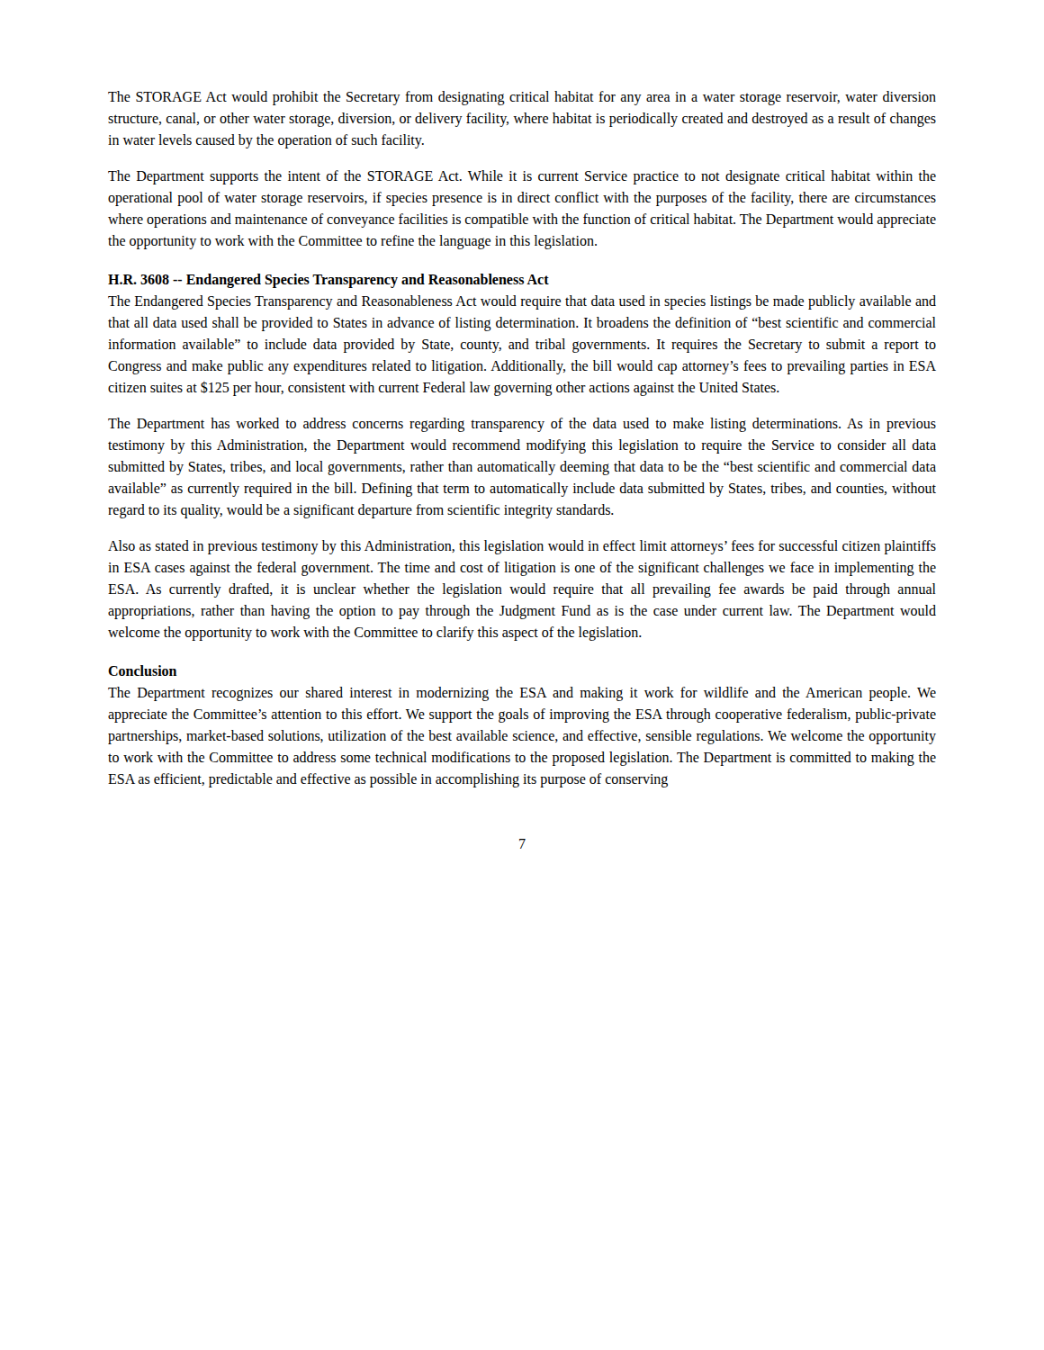The STORAGE Act would prohibit the Secretary from designating critical habitat for any area in a water storage reservoir, water diversion structure, canal, or other water storage, diversion, or delivery facility, where habitat is periodically created and destroyed as a result of changes in water levels caused by the operation of such facility.
The Department supports the intent of the STORAGE Act. While it is current Service practice to not designate critical habitat within the operational pool of water storage reservoirs, if species presence is in direct conflict with the purposes of the facility, there are circumstances where operations and maintenance of conveyance facilities is compatible with the function of critical habitat. The Department would appreciate the opportunity to work with the Committee to refine the language in this legislation.
H.R. 3608 -- Endangered Species Transparency and Reasonableness Act
The Endangered Species Transparency and Reasonableness Act would require that data used in species listings be made publicly available and that all data used shall be provided to States in advance of listing determination. It broadens the definition of “best scientific and commercial information available” to include data provided by State, county, and tribal governments. It requires the Secretary to submit a report to Congress and make public any expenditures related to litigation. Additionally, the bill would cap attorney’s fees to prevailing parties in ESA citizen suites at $125 per hour, consistent with current Federal law governing other actions against the United States.
The Department has worked to address concerns regarding transparency of the data used to make listing determinations. As in previous testimony by this Administration, the Department would recommend modifying this legislation to require the Service to consider all data submitted by States, tribes, and local governments, rather than automatically deeming that data to be the “best scientific and commercial data available” as currently required in the bill. Defining that term to automatically include data submitted by States, tribes, and counties, without regard to its quality, would be a significant departure from scientific integrity standards.
Also as stated in previous testimony by this Administration, this legislation would in effect limit attorneys’ fees for successful citizen plaintiffs in ESA cases against the federal government. The time and cost of litigation is one of the significant challenges we face in implementing the ESA. As currently drafted, it is unclear whether the legislation would require that all prevailing fee awards be paid through annual appropriations, rather than having the option to pay through the Judgment Fund as is the case under current law. The Department would welcome the opportunity to work with the Committee to clarify this aspect of the legislation.
Conclusion
The Department recognizes our shared interest in modernizing the ESA and making it work for wildlife and the American people. We appreciate the Committee’s attention to this effort. We support the goals of improving the ESA through cooperative federalism, public-private partnerships, market-based solutions, utilization of the best available science, and effective, sensible regulations. We welcome the opportunity to work with the Committee to address some technical modifications to the proposed legislation. The Department is committed to making the ESA as efficient, predictable and effective as possible in accomplishing its purpose of conserving
7